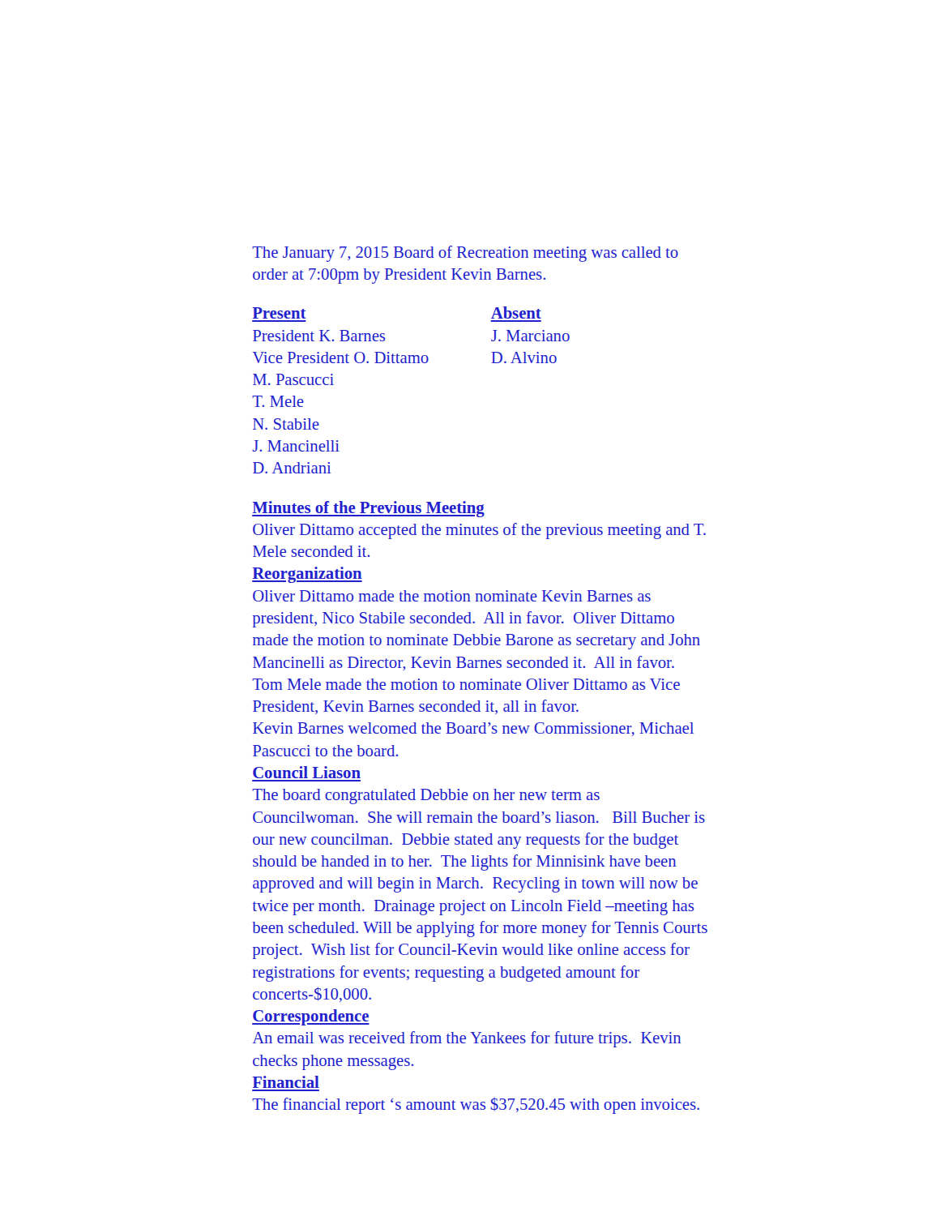The January 7, 2015 Board of Recreation meeting was called to order at 7:00pm by President Kevin Barnes.
| Present | Absent |
| President K. Barnes | J. Marciano |
| Vice President O. Dittamo | D. Alvino |
| M. Pascucci | |
| T. Mele | |
| N. Stabile | |
| J. Mancinelli | |
| D. Andriani | |
Minutes of the Previous Meeting
Oliver Dittamo accepted the minutes of the previous meeting and T. Mele seconded it.
Reorganization
Oliver Dittamo made the motion nominate Kevin Barnes as president, Nico Stabile seconded. All in favor. Oliver Dittamo made the motion to nominate Debbie Barone as secretary and John Mancinelli as Director, Kevin Barnes seconded it. All in favor. Tom Mele made the motion to nominate Oliver Dittamo as Vice President, Kevin Barnes seconded it, all in favor.
Kevin Barnes welcomed the Board’s new Commissioner, Michael Pascucci to the board.
Council Liason
The board congratulated Debbie on her new term as Councilwoman. She will remain the board’s liason. Bill Bucher is our new councilman. Debbie stated any requests for the budget should be handed in to her. The lights for Minnisink have been approved and will begin in March. Recycling in town will now be twice per month. Drainage project on Lincoln Field –meeting has been scheduled. Will be applying for more money for Tennis Courts project. Wish list for Council-Kevin would like online access for registrations for events; requesting a budgeted amount for concerts-$10,000.
Correspondence
An email was received from the Yankees for future trips. Kevin checks phone messages.
Financial
The financial report ‘s amount was $37,520.45 with open invoices.